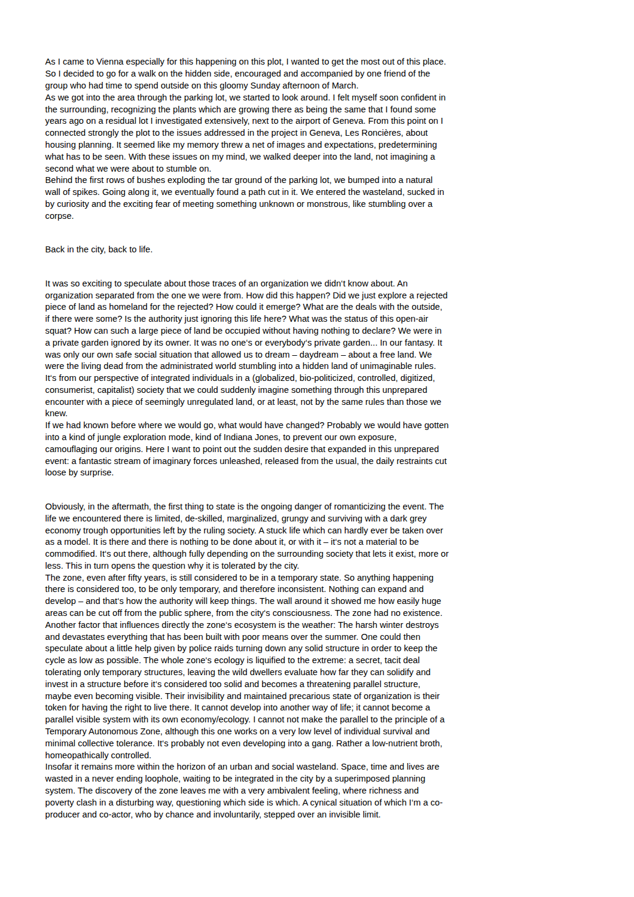As I came to Vienna especially for this happening on this plot, I wanted to get the most out of this place. So I decided to go for a walk on the hidden side, encouraged and accompanied by one friend of the group who had time to spend outside on this gloomy Sunday afternoon of March.
As we got into the area through the parking lot, we started to look around. I felt myself soon confident in the surrounding, recognizing the plants which are growing there as being the same that I found some years ago on a residual lot I investigated extensively, next to the airport of Geneva. From this point on I connected strongly the plot to the issues addressed in the project in Geneva, Les Roncières, about housing planning. It seemed like my memory threw a net of images and expectations, predetermining what has to be seen. With these issues on my mind, we walked deeper into the land, not imagining a second what we were about to stumble on.
Behind the first rows of bushes exploding the tar ground of the parking lot, we bumped into a natural wall of spikes. Going along it, we eventually found a path cut in it. We entered the wasteland, sucked in by curiosity and the exciting fear of meeting something unknown or monstrous, like stumbling over a corpse.
Back in the city, back to life.
It was so exciting to speculate about those traces of an organization we didn‘t know about. An organization separated from the one we were from. How did this happen? Did we just explore a rejected piece of land as homeland for the rejected? How could it emerge? What are the deals with the outside, if there were some? Is the authority just ignoring this life here? What was the status of this open-air squat? How can such a large piece of land be occupied without having nothing to declare? We were in a private garden ignored by its owner. It was no one‘s or everybody‘s private garden... In our fantasy. It was only our own safe social situation that allowed us to dream – daydream – about a free land. We were the living dead from the administrated world stumbling into a hidden land of unimaginable rules.
It‘s from our perspective of integrated individuals in a (globalized, bio-politicized, controlled, digitized, consumerist, capitalist) society that we could suddenly imagine something through this unprepared encounter with a piece of seemingly unregulated land, or at least, not by the same rules than those we knew.
If we had known before where we would go, what would have changed? Probably we would have gotten into a kind of jungle exploration mode, kind of Indiana Jones, to prevent our own exposure, camouflaging our origins. Here I want to point out the sudden desire that expanded in this unprepared event: a fantastic stream of imaginary forces unleashed, released from the usual, the daily restraints cut loose by surprise.
Obviously, in the aftermath, the first thing to state is the ongoing danger of romanticizing the event. The life we encountered there is limited, de-skilled, marginalized, grungy and surviving with a dark grey economy trough opportunities left by the ruling society. A stuck life which can hardly ever be taken over as a model. It is there and there is nothing to be done about it, or with it – it‘s not a material to be commodified. It‘s out there, although fully depending on the surrounding society that lets it exist, more or less. This in turn opens the question why it is tolerated by the city.
The zone, even after fifty years, is still considered to be in a temporary state. So anything happening there is considered too, to be only temporary, and therefore inconsistent. Nothing can expand and develop – and that‘s how the authority will keep things. The wall around it showed me how easily huge areas can be cut off from the public sphere, from the city‘s consciousness. The zone had no existence.
Another factor that influences directly the zone‘s ecosystem is the weather: The harsh winter destroys and devastates everything that has been built with poor means over the summer. One could then speculate about a little help given by police raids turning down any solid structure in order to keep the cycle as low as possible. The whole zone‘s ecology is liquified to the extreme: a secret, tacit deal tolerating only temporary structures, leaving the wild dwellers evaluate how far they can solidify and invest in a structure before it‘s considered too solid and becomes a threatening parallel structure, maybe even becoming visible. Their invisibility and maintained precarious state of organization is their token for having the right to live there. It cannot develop into another way of life; it cannot become a parallel visible system with its own economy/ecology. I cannot not make the parallel to the principle of a Temporary Autonomous Zone, although this one works on a very low level of individual survival and minimal collective tolerance. It‘s probably not even developing into a gang. Rather a low-nutrient broth, homeopathically controlled.
Insofar it remains more within the horizon of an urban and social wasteland. Space, time and lives are wasted in a never ending loophole, waiting to be integrated in the city by a superimposed planning system. The discovery of the zone leaves me with a very ambivalent feeling, where richness and poverty clash in a disturbing way, questioning which side is which. A cynical situation of which I‘m a co-producer and co-actor, who by chance and involuntarily, stepped over an invisible limit.